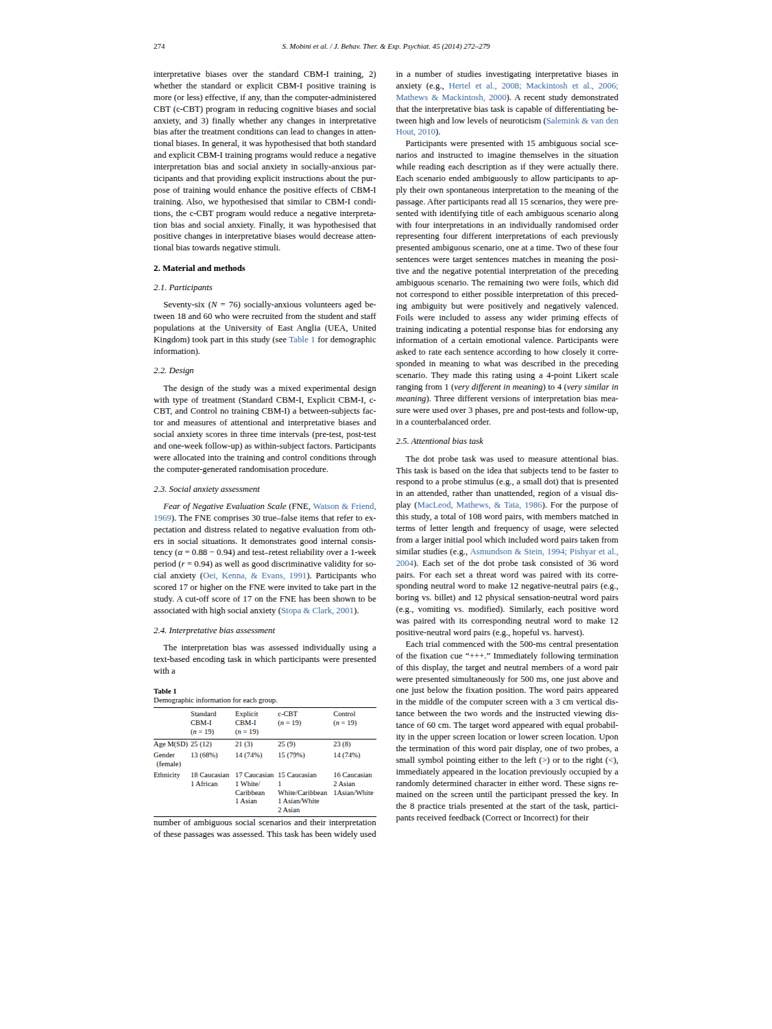274
S. Mobini et al. / J. Behav. Ther. & Exp. Psychiat. 45 (2014) 272–279
interpretative biases over the standard CBM-I training, 2) whether the standard or explicit CBM-I positive training is more (or less) effective, if any, than the computer-administered CBT (c-CBT) program in reducing cognitive biases and social anxiety, and 3) finally whether any changes in interpretative bias after the treatment conditions can lead to changes in attentional biases. In general, it was hypothesised that both standard and explicit CBM-I training programs would reduce a negative interpretation bias and social anxiety in socially-anxious participants and that providing explicit instructions about the purpose of training would enhance the positive effects of CBM-I training. Also, we hypothesised that similar to CBM-I conditions, the c-CBT program would reduce a negative interpretation bias and social anxiety. Finally, it was hypothesised that positive changes in interpretative biases would decrease attentional bias towards negative stimuli.
2. Material and methods
2.1. Participants
Seventy-six (N = 76) socially-anxious volunteers aged between 18 and 60 who were recruited from the student and staff populations at the University of East Anglia (UEA, United Kingdom) took part in this study (see Table 1 for demographic information).
2.2. Design
The design of the study was a mixed experimental design with type of treatment (Standard CBM-I, Explicit CBM-I, c-CBT, and Control no training CBM-I) a between-subjects factor and measures of attentional and interpretative biases and social anxiety scores in three time intervals (pre-test, post-test and one-week follow-up) as within-subject factors. Participants were allocated into the training and control conditions through the computer-generated randomisation procedure.
2.3. Social anxiety assessment
Fear of Negative Evaluation Scale (FNE, Watson & Friend, 1969). The FNE comprises 30 true–false items that refer to expectation and distress related to negative evaluation from others in social situations. It demonstrates good internal consistency (α = 0.88 − 0.94) and test–retest reliability over a 1-week period (r = 0.94) as well as good discriminative validity for social anxiety (Oei, Kenna, & Evans, 1991). Participants who scored 17 or higher on the FNE were invited to take part in the study. A cut-off score of 17 on the FNE has been shown to be associated with high social anxiety (Stopa & Clark, 2001).
2.4. Interpretative bias assessment
The interpretation bias was assessed individually using a text-based encoding task in which participants were presented with a
Table 1 Demographic information for each group.
| | Standard CBM-I ( n = 19) | Explicit CBM-I ( n = 19) | c-CBT ( n = 19) | Control ( n = 19) |
| --- | --- | --- | --- | --- |
| Age M(SD) | 25 (12) | 21 (3) | 25 (9) | 23 (8) |
| Gender (female) | 13 (68%) | 14 (74%) | 15 (79%) | 14 (74%) |
| Ethnicity | 18 Caucasian 1 African | 17 Caucasian 1 White/ Caribbean 1 Asian | 15 Caucasian 1 White/Caribbean 1 Asian/White 2 Asian | 16 Caucasian 2 Asian 1Asian/White |
number of ambiguous social scenarios and their interpretation of these passages was assessed. This task has been widely used in a number of studies investigating interpretative biases in anxiety (e.g., Hertel et al., 2008; Mackintosh et al., 2006; Mathews & Mackintosh, 2000). A recent study demonstrated that the interpretative bias task is capable of differentiating between high and low levels of neuroticism (Salemink & van den Hout, 2010).
Participants were presented with 15 ambiguous social scenarios and instructed to imagine themselves in the situation while reading each description as if they were actually there. Each scenario ended ambiguously to allow participants to apply their own spontaneous interpretation to the meaning of the passage. After participants read all 15 scenarios, they were presented with identifying title of each ambiguous scenario along with four interpretations in an individually randomised order representing four different interpretations of each previously presented ambiguous scenario, one at a time. Two of these four sentences were target sentences matches in meaning the positive and the negative potential interpretation of the preceding ambiguous scenario. The remaining two were foils, which did not correspond to either possible interpretation of this preceding ambiguity but were positively and negatively valenced. Foils were included to assess any wider priming effects of training indicating a potential response bias for endorsing any information of a certain emotional valence. Participants were asked to rate each sentence according to how closely it corresponded in meaning to what was described in the preceding scenario. They made this rating using a 4-point Likert scale ranging from 1 (very different in meaning) to 4 (very similar in meaning). Three different versions of interpretation bias measure were used over 3 phases, pre and post-tests and follow-up, in a counterbalanced order.
2.5. Attentional bias task
The dot probe task was used to measure attentional bias. This task is based on the idea that subjects tend to be faster to respond to a probe stimulus (e.g., a small dot) that is presented in an attended, rather than unattended, region of a visual display (MacLeod, Mathews, & Tata, 1986). For the purpose of this study, a total of 108 word pairs, with members matched in terms of letter length and frequency of usage, were selected from a larger initial pool which included word pairs taken from similar studies (e.g., Asmundson & Stein, 1994; Pishyar et al., 2004). Each set of the dot probe task consisted of 36 word pairs. For each set a threat word was paired with its corresponding neutral word to make 12 negative-neutral pairs (e.g., boring vs. billet) and 12 physical sensation-neutral word pairs (e.g., vomiting vs. modified). Similarly, each positive word was paired with its corresponding neutral word to make 12 positive-neutral word pairs (e.g., hopeful vs. harvest).
Each trial commenced with the 500-ms central presentation of the fixation cue “+++.” Immediately following termination of this display, the target and neutral members of a word pair were presented simultaneously for 500 ms, one just above and one just below the fixation position. The word pairs appeared in the middle of the computer screen with a 3 cm vertical distance between the two words and the instructed viewing distance of 60 cm. The target word appeared with equal probability in the upper screen location or lower screen location. Upon the termination of this word pair display, one of two probes, a small symbol pointing either to the left (>) or to the right (<), immediately appeared in the location previously occupied by a randomly determined character in either word. These signs remained on the screen until the participant pressed the key. In the 8 practice trials presented at the start of the task, participants received feedback (Correct or Incorrect) for their